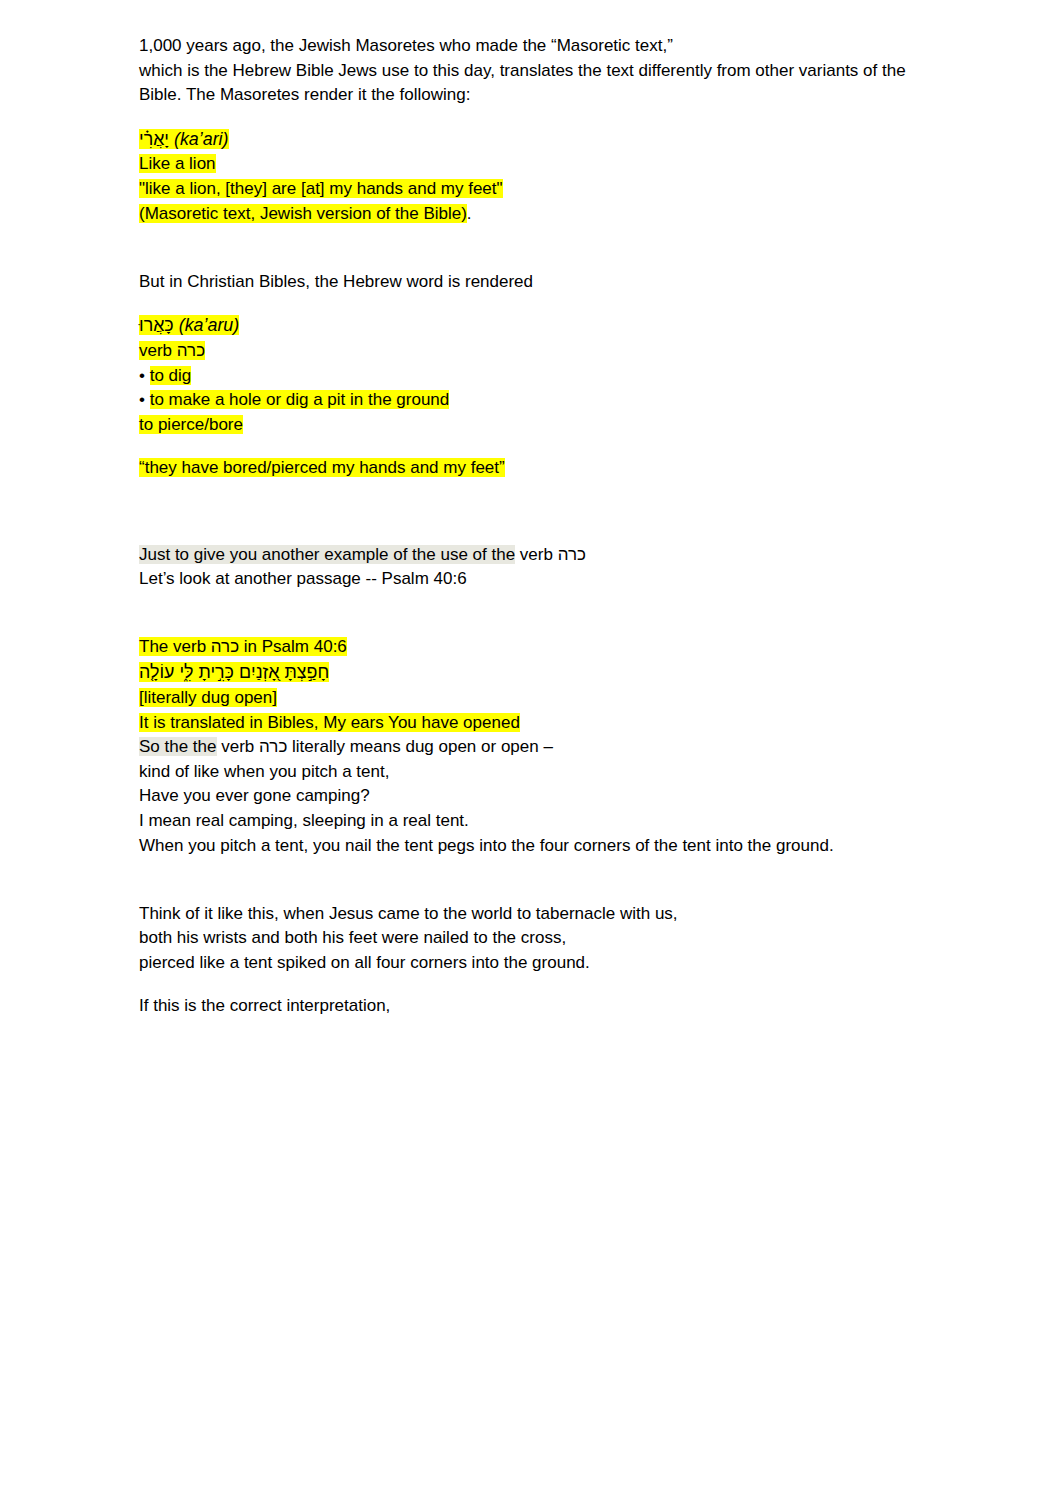1,000 years ago, the Jewish Masoretes who made the “Masoretic text,”
which is the Hebrew Bible Jews use to this day, translates the text differently from other variants of the Bible. The Masoretes render it the following:
יָאֲרִ֗י (ka’ari)
Like a lion
"like a lion, [they] are [at] my hands and my feet"
(Masoretic text, Jewish version of the Bible).
But in Christian Bibles, the Hebrew word is rendered
כָּאֲרוּ (ka’aru)
verb כרה
to dig
to make a hole or dig a pit in the ground
to pierce/bore
“they have bored/pierced my hands and my feet”
Just to give you another example of the use of the verb כרה
Let’s look at another passage -- Psalm 40:6
The verb כרה in Psalm 40:6
חָפַ֣צְתָּ אָ֭זְנַיִם כָּרִ֣יתָ לִּ֑י עוֹלָ֤ה
[literally dug open]
It is translated in Bibles, My ears You have opened
So the the verb כרה literally means dug open or open –
kind of like when you pitch a tent,
Have you ever gone camping?
I mean real camping, sleeping in a real tent.
When you pitch a tent, you nail the tent pegs into the four corners of the tent into the ground.
Think of it like this, when Jesus came to the world to tabernacle with us,
both his wrists and both his feet were nailed to the cross,
pierced like a tent spiked on all four corners into the ground.
If this is the correct interpretation,